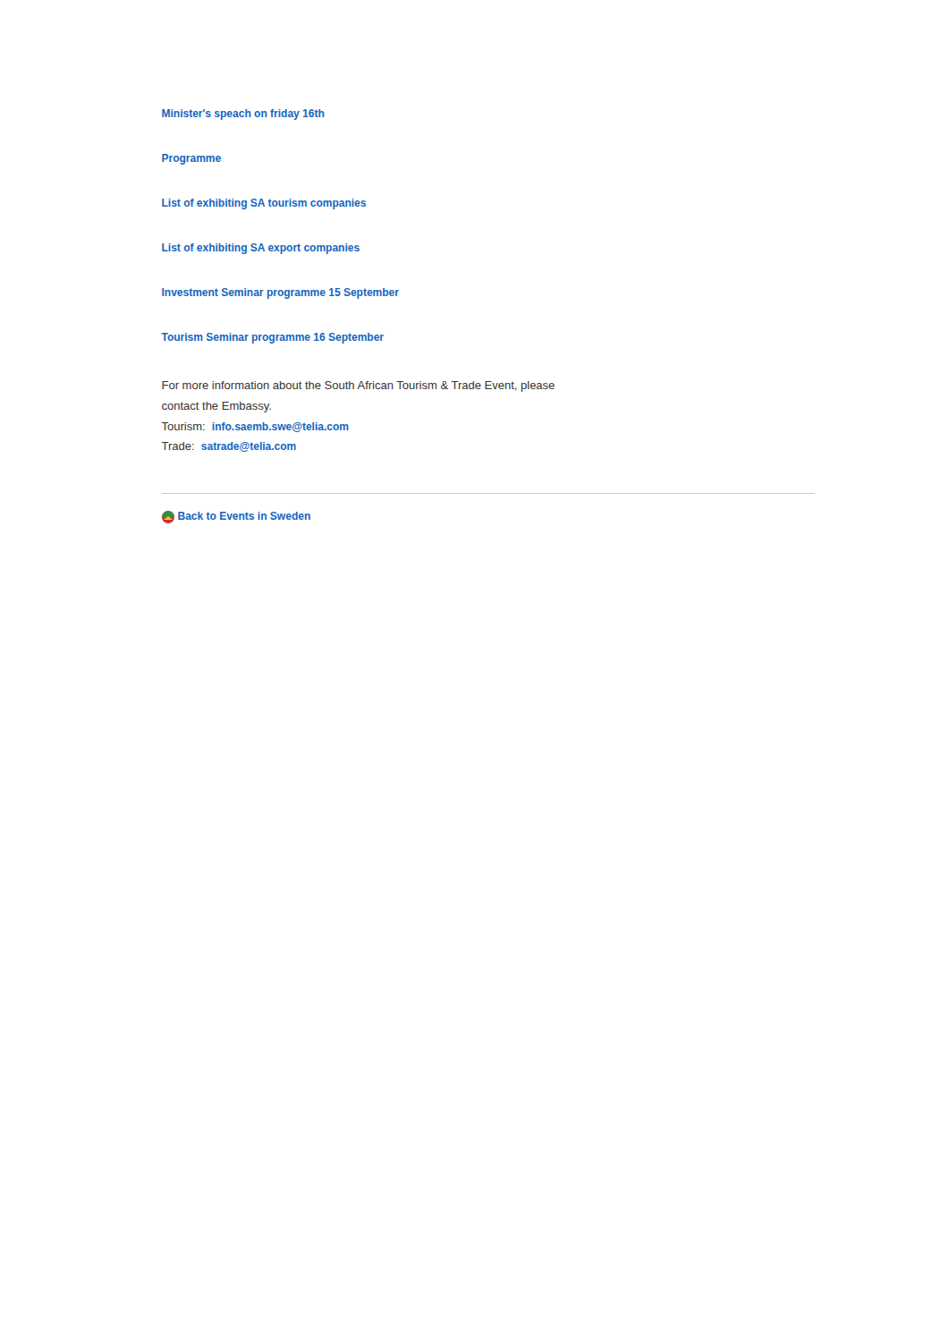Minister's speach on friday 16th
Programme
List of exhibiting SA tourism companies
List of exhibiting SA export companies
Investment Seminar programme 15 September
Tourism Seminar programme 16 September
For more information about the South African Tourism & Trade Event, please
contact the Embassy.
Tourism: info.saemb.swe@telia.com
Trade: satrade@telia.com
Back to Events in Sweden